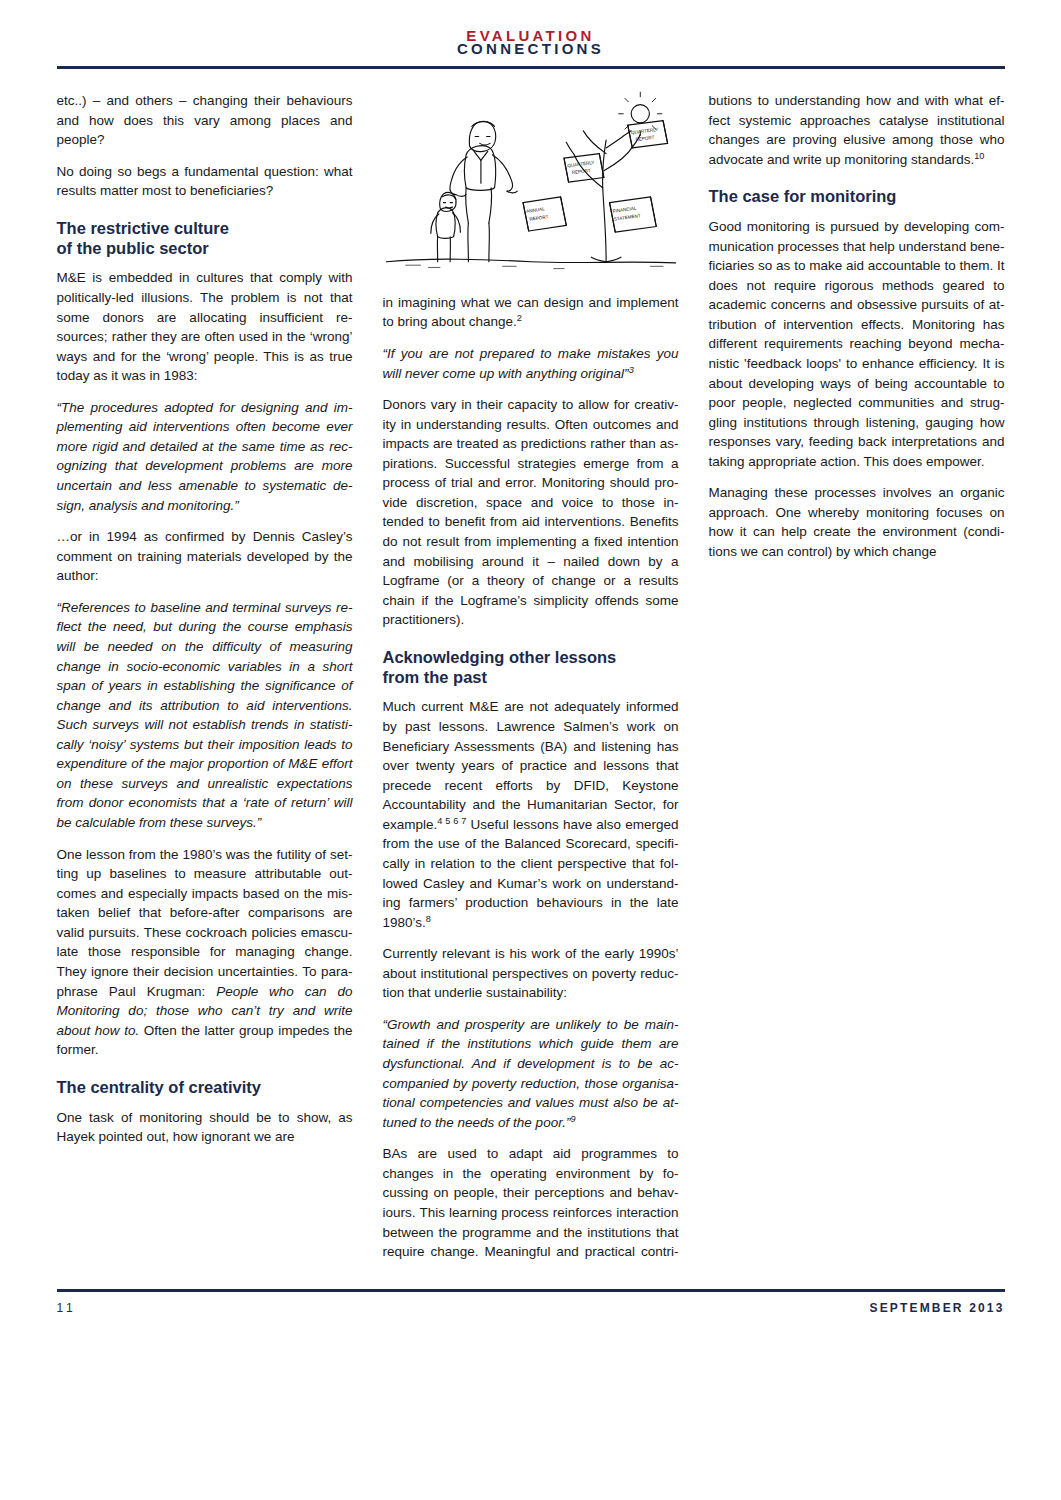Evaluation
Connections
etc..) – and others – changing their behaviours and how does this vary among places and people?
No doing so begs a fundamental question: what results matter most to beneficiaries?
The restrictive culture
of the public sector
M&E is embedded in cultures that comply with politically-led illusions. The problem is not that some donors are allocating insufficient resources; rather they are often used in the ‘wrong’ ways and for the ‘wrong’ people. This is as true today as it was in 1983:
“The procedures adopted for designing and implementing aid interventions often become ever more rigid and detailed at the same time as recognizing that development problems are more uncertain and less amenable to systematic design, analysis and monitoring.”
…or in 1994 as confirmed by Dennis Casley’s comment on training materials developed by the author:
“References to baseline and terminal surveys reflect the need, but during the course emphasis will be needed on the difficulty of measuring change in socio-economic variables in a short span of years in establishing the significance of change and its attribution to aid interventions. Such surveys will not establish trends in statistically ‘noisy’ systems but their imposition leads to expenditure of the major proportion of M&E effort on these surveys and unrealistic expectations from donor economists that a ‘rate of return’ will be calculable from these surveys.”
One lesson from the 1980’s was the futility of setting up baselines to measure attributable outcomes and especially impacts based on the mistaken belief that before-after comparisons are valid pursuits. These cockroach policies emasculate those responsible for managing change. They ignore their decision uncertainties. To paraphrase Paul Krugman: People who can do Monitoring do; those who can’t try and write about how to. Often the latter group impedes the former.
The centrality of creativity
One task of monitoring should be to show, as Hayek pointed out, how ignorant we are
QUARTERLY REPORT QUARTERLY REPORT ANNUAL REPORT FINANCIAL STATEMENT
in imagining what we can design and implement to bring about change.2
“If you are not prepared to make mistakes you will never come up with anything original”3
Donors vary in their capacity to allow for creativity in understanding results. Often outcomes and impacts are treated as predictions rather than aspirations. Successful strategies emerge from a process of trial and error. Monitoring should provide discretion, space and voice to those intended to benefit from aid interventions. Benefits do not result from implementing a fixed intention and mobilising around it – nailed down by a Logframe (or a theory of change or a results chain if the Logframe’s simplicity offends some practitioners).
Acknowledging other lessons
from the past
Much current M&E are not adequately informed by past lessons. Lawrence Salmen’s work on Beneficiary Assessments (BA) and listening has over twenty years of practice and lessons that precede recent efforts by DFID, Keystone Accountability and the Humanitarian Sector, for example.4 5 6 7 Useful lessons have also emerged from the use of the Balanced Scorecard, specifically in relation to the client perspective that followed Casley and Kumar’s work on understanding farmers’ production behaviours in the late 1980’s.8
Currently relevant is his work of the early 1990s’ about institutional perspectives on poverty reduction that underlie sustainability:
“Growth and prosperity are unlikely to be maintained if the institutions which guide them are dysfunctional. And if development is to be accompanied by poverty reduction, those organisational competencies and values must also be attuned to the needs of the poor.”9
BAs are used to adapt aid programmes to changes in the operating environment by focussing on people, their perceptions and behaviours. This learning process reinforces interaction between the programme and the institutions that require change. Meaningful and practical contributions to understanding how and with what effect systemic approaches catalyse institutional changes are proving elusive among those who advocate and write up monitoring standards.10
The case for monitoring
Good monitoring is pursued by developing communication processes that help understand beneficiaries so as to make aid accountable to them. It does not require rigorous methods geared to academic concerns and obsessive pursuits of attribution of intervention effects. Monitoring has different requirements reaching beyond mechanistic 'feedback loops' to enhance efficiency. It is about developing ways of being accountable to poor people, neglected communities and struggling institutions through listening, gauging how responses vary, feeding back interpretations and taking appropriate action. This does empower.
Managing these processes involves an organic approach. One whereby monitoring focuses on how it can help create the environment (conditions we can control) by which change
11 SEPTEMBER 2013